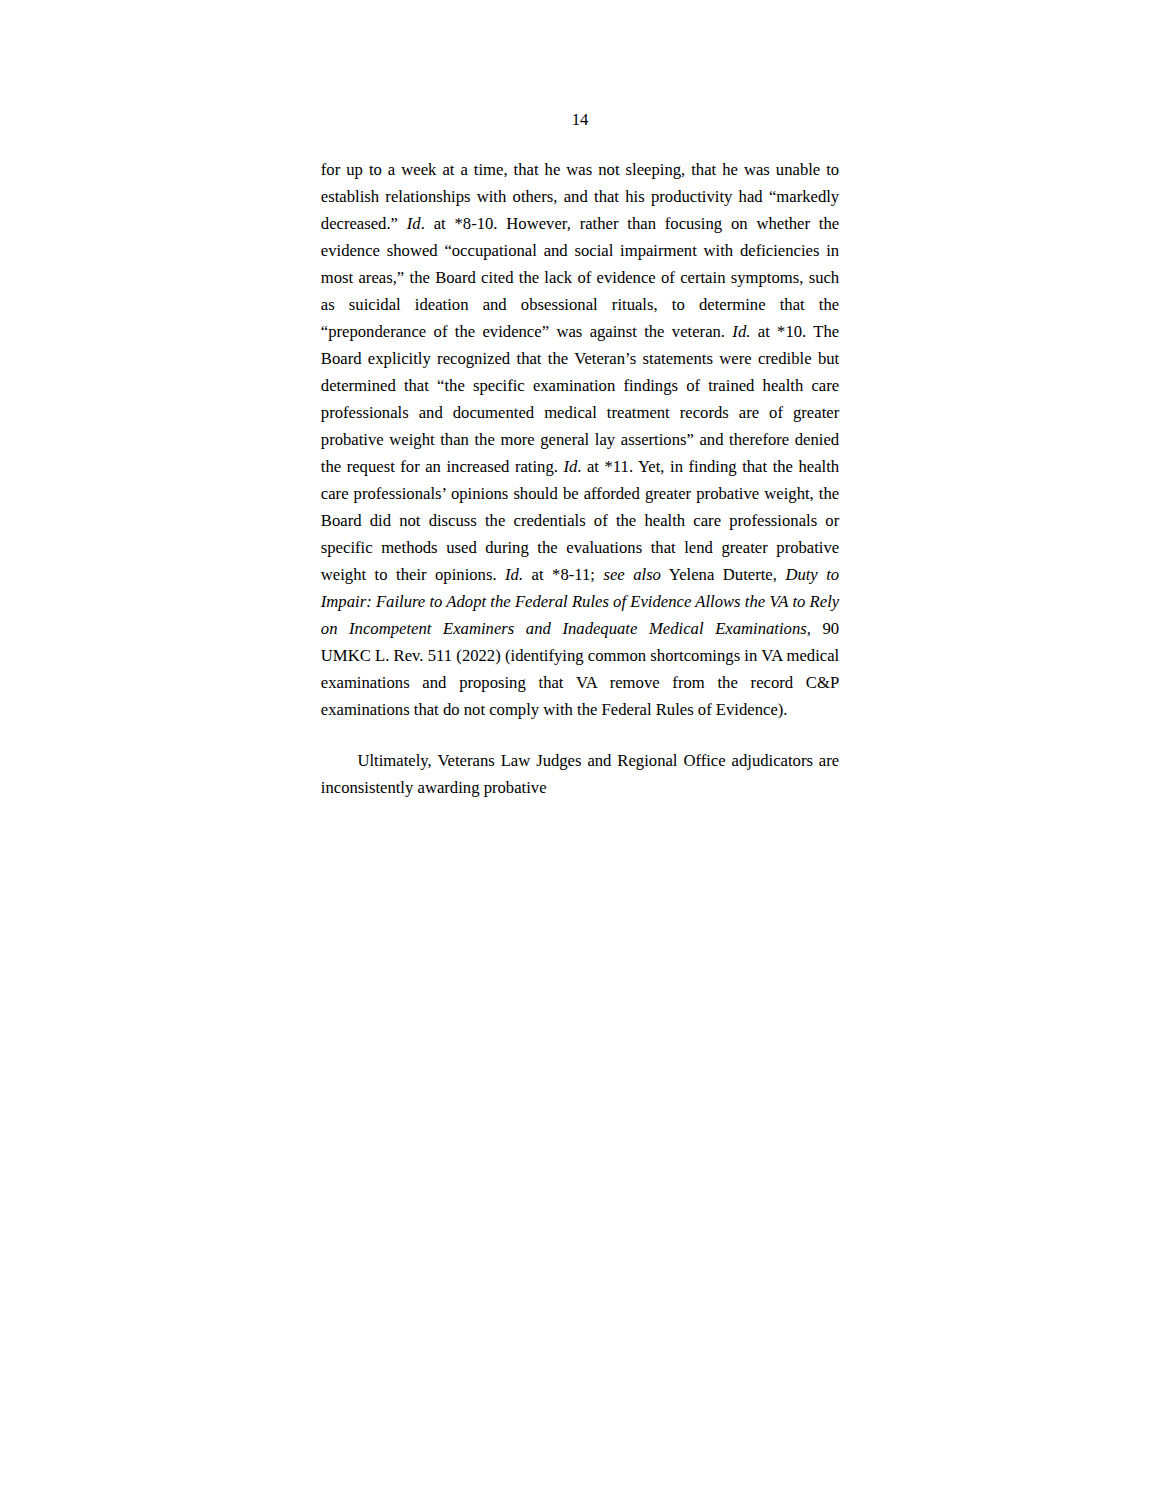14
for up to a week at a time, that he was not sleeping, that he was unable to establish relationships with others, and that his productivity had “markedly decreased.” Id. at *8-10. However, rather than focusing on whether the evidence showed “occupational and social impairment with deficiencies in most areas,” the Board cited the lack of evidence of certain symptoms, such as suicidal ideation and obsessional rituals, to determine that the “preponderance of the evidence” was against the veteran. Id. at *10. The Board explicitly recognized that the Veteran’s statements were credible but determined that “the specific examination findings of trained health care professionals and documented medical treatment records are of greater probative weight than the more general lay assertions” and therefore denied the request for an increased rating. Id. at *11. Yet, in finding that the health care professionals’ opinions should be afforded greater probative weight, the Board did not discuss the credentials of the health care professionals or specific methods used during the evaluations that lend greater probative weight to their opinions. Id. at *8-11; see also Yelena Duterte, Duty to Impair: Failure to Adopt the Federal Rules of Evidence Allows the VA to Rely on Incompetent Examiners and Inadequate Medical Examinations, 90 UMKC L. Rev. 511 (2022) (identifying common shortcomings in VA medical examinations and proposing that VA remove from the record C&P examinations that do not comply with the Federal Rules of Evidence).
Ultimately, Veterans Law Judges and Regional Office adjudicators are inconsistently awarding probative